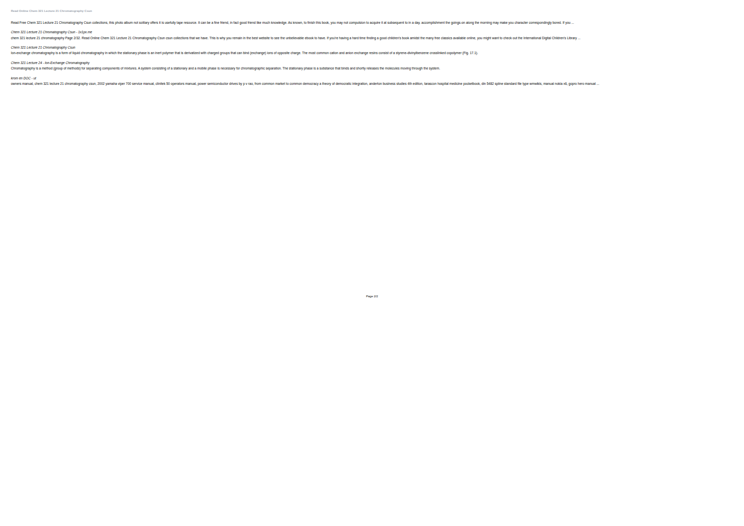Read Online Chem 321 Lecture 21 Chromatography Csun
Read Free Chem 321 Lecture 21 Chromatography Csun collections, this photo album not solitary offers it is usefully tape resource. It can be a fine friend, in fact good friend like much knowledge. As known, to finish this book, you may not compulsion to acquire it at subsequent to in a day. accomplishment the goings-on along the morning may make you character correspondingly bored. If you ...
Chem 321 Lecture 21 Chromatography Csun - 1x1px.me
chem 321 lecture 21 chromatography Page 2/32. Read Online Chem 321 Lecture 21 Chromatography Csun csun collections that we have. This is why you remain in the best website to see the unbelievable ebook to have. If you're having a hard time finding a good children's book amidst the many free classics available online, you might want to check out the International Digital Children's Library ...
Chem 321 Lecture 21 Chromatography Csun
Ion-exchange chromatography is a form of liquid chromatography in which the stationary phase is an inert polymer that is derivatized with charged groups that can bind (exchange) ions of opposite charge. The most common cation and anion exchange resins consist of a styrene-divinylbenzene crosslinked copolymer (Fig. 17.1).
Chem 321 Lecture 24 - Ion-Exchange Chromatography
Chromatography is a method (group of methods) for separating components of mixtures. A system consisting of a stationary and a mobile phase is necessary for chromatographic separation. The stationary phase is a substance that binds and shortly releases the molecules moving through the system.
krom en DOC - ut
owners manual, chem 321 lecture 21 chromatography csun, 2002 yamaha viper 700 service manual, clinitek 50 operators manual, power semiconductor drives by p v rao, from common market to common democracy a theory of democratic integration, anderton business studies 4th edition, tarascon hospital medicine pocketbook, din 5482 spline standard file type wmwikis, manual nokia x6, gopro hero manual ...
Page 2/2